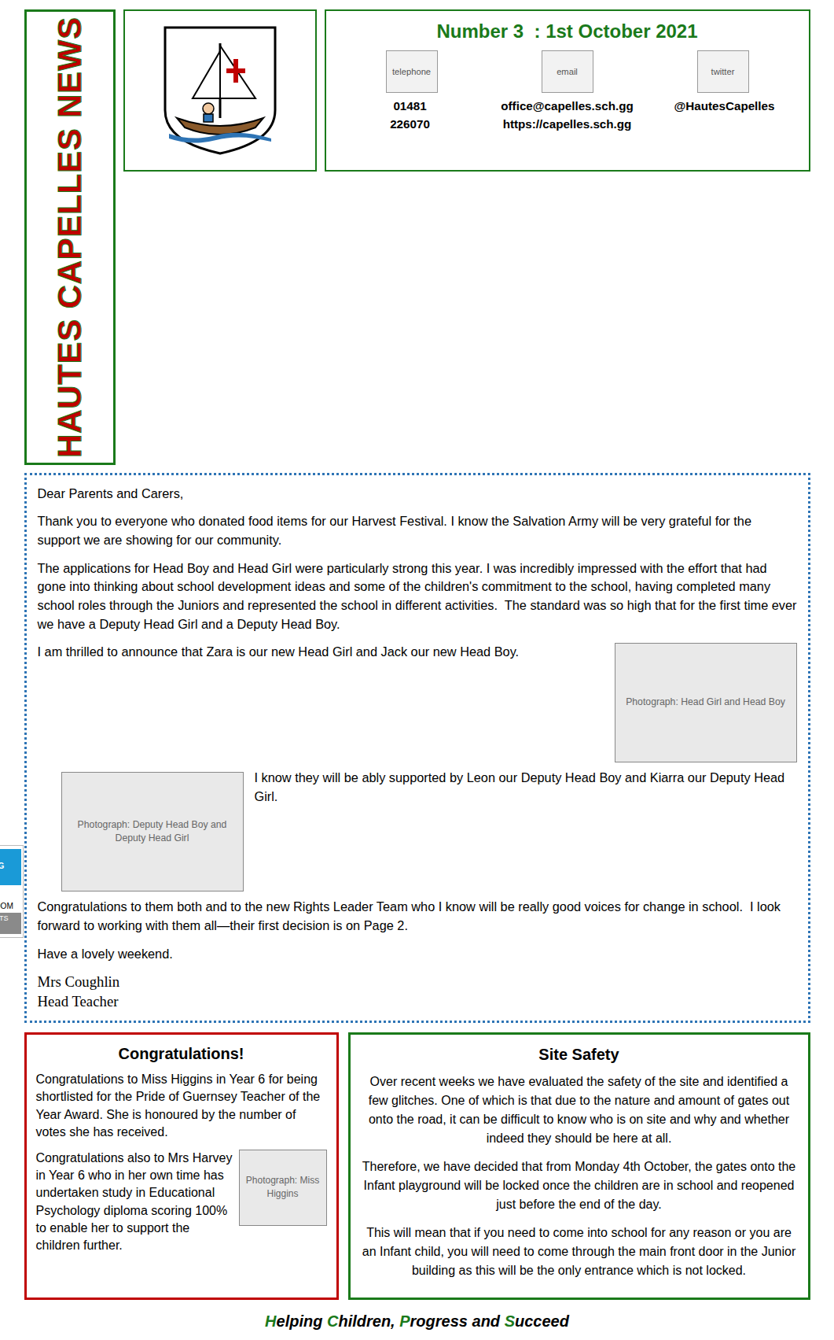HAUTES CAPELLES NEWS
Number 3 : 1st October 2021
telephone
email
twitter
01481
226070
office@capelles.sch.gg
https://capelles.sch.gg
@HautesCapelles
RIGHTS RESPECTING SCHOOLS
unicef
UNITED KINGDOM
SILVER – RIGHTS AWARE
Dear Parents and Carers,
Thank you to everyone who donated food items for our Harvest Festival. I know the Salvation Army will be very grateful for the support we are showing for our community.
The applications for Head Boy and Head Girl were particularly strong this year. I was incredibly impressed with the effort that had gone into thinking about school development ideas and some of the children's commitment to the school, having completed many school roles through the Juniors and represented the school in different activities. The standard was so high that for the first time ever we have a Deputy Head Girl and a Deputy Head Boy.
Photograph: Head Girl and Head Boy
I am thrilled to announce that Zara is our new Head Girl and Jack our new Head Boy.
Photograph: Deputy Head Boy and Deputy Head Girl
I know they will be ably supported by Leon our Deputy Head Boy and Kiarra our Deputy Head Girl.
Congratulations to them both and to the new Rights Leader Team who I know will be really good voices for change in school. I look forward to working with them all—their first decision is on Page 2.
Have a lovely weekend.
Mrs Coughlin
Head Teacher
Congratulations!
Congratulations to Miss Higgins in Year 6 for being shortlisted for the Pride of Guernsey Teacher of the Year Award. She is honoured by the number of votes she has received.
Photograph: Miss Higgins
Congratulations also to Mrs Harvey in Year 6 who in her own time has undertaken study in Educational Psychology diploma scoring 100% to enable her to support the children further.
Site Safety
Over recent weeks we have evaluated the safety of the site and identified a few glitches. One of which is that due to the nature and amount of gates out onto the road, it can be difficult to know who is on site and why and whether indeed they should be here at all.
Therefore, we have decided that from Monday 4th October, the gates onto the Infant playground will be locked once the children are in school and reopened just before the end of the day.
This will mean that if you need to come into school for any reason or you are an Infant child, you will need to come through the main front door in the Junior building as this will be the only entrance which is not locked.
Helping Children, Progress and Succeed